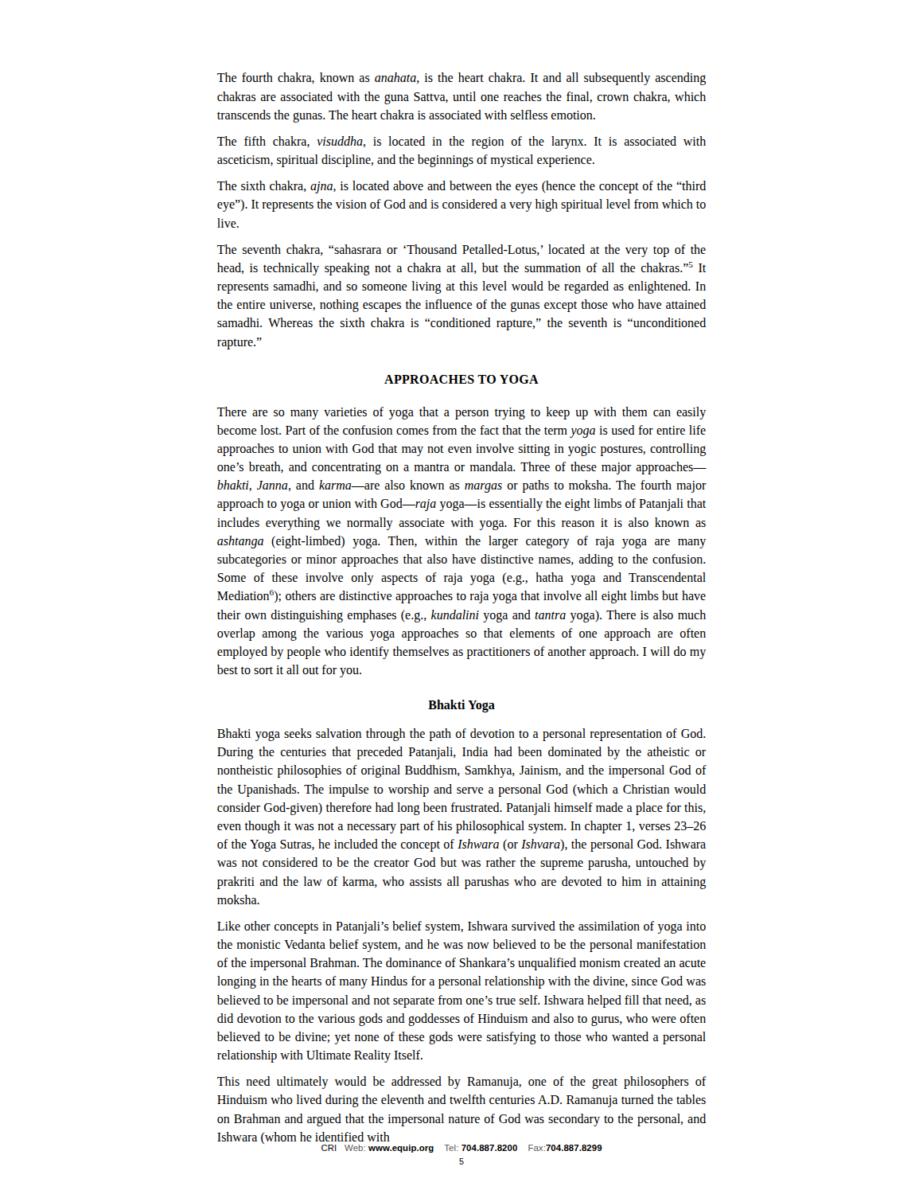The fourth chakra, known as anahata, is the heart chakra. It and all subsequently ascending chakras are associated with the guna Sattva, until one reaches the final, crown chakra, which transcends the gunas. The heart chakra is associated with selfless emotion.
The fifth chakra, visuddha, is located in the region of the larynx. It is associated with asceticism, spiritual discipline, and the beginnings of mystical experience.
The sixth chakra, ajna, is located above and between the eyes (hence the concept of the “third eye”). It represents the vision of God and is considered a very high spiritual level from which to live.
The seventh chakra, “sahasrara or ‘Thousand Petalled-Lotus,’ located at the very top of the head, is technically speaking not a chakra at all, but the summation of all the chakras.”5 It represents samadhi, and so someone living at this level would be regarded as enlightened. In the entire universe, nothing escapes the influence of the gunas except those who have attained samadhi. Whereas the sixth chakra is “conditioned rapture,” the seventh is “unconditioned rapture.”
APPROACHES TO YOGA
There are so many varieties of yoga that a person trying to keep up with them can easily become lost. Part of the confusion comes from the fact that the term yoga is used for entire life approaches to union with God that may not even involve sitting in yogic postures, controlling one’s breath, and concentrating on a mantra or mandala. Three of these major approaches—bhakti, Janna, and karma—are also known as margas or paths to moksha. The fourth major approach to yoga or union with God—raja yoga—is essentially the eight limbs of Patanjali that includes everything we normally associate with yoga. For this reason it is also known as ashtanga (eight-limbed) yoga. Then, within the larger category of raja yoga are many subcategories or minor approaches that also have distinctive names, adding to the confusion. Some of these involve only aspects of raja yoga (e.g., hatha yoga and Transcendental Mediation6); others are distinctive approaches to raja yoga that involve all eight limbs but have their own distinguishing emphases (e.g., kundalini yoga and tantra yoga). There is also much overlap among the various yoga approaches so that elements of one approach are often employed by people who identify themselves as practitioners of another approach. I will do my best to sort it all out for you.
Bhakti Yoga
Bhakti yoga seeks salvation through the path of devotion to a personal representation of God. During the centuries that preceded Patanjali, India had been dominated by the atheistic or nontheistic philosophies of original Buddhism, Samkhya, Jainism, and the impersonal God of the Upanishads. The impulse to worship and serve a personal God (which a Christian would consider God-given) therefore had long been frustrated. Patanjali himself made a place for this, even though it was not a necessary part of his philosophical system. In chapter 1, verses 23–26 of the Yoga Sutras, he included the concept of Ishwara (or Ishvara), the personal God. Ishwara was not considered to be the creator God but was rather the supreme parusha, untouched by prakriti and the law of karma, who assists all parushas who are devoted to him in attaining moksha.
Like other concepts in Patanjali’s belief system, Ishwara survived the assimilation of yoga into the monistic Vedanta belief system, and he was now believed to be the personal manifestation of the impersonal Brahman. The dominance of Shankara’s unqualified monism created an acute longing in the hearts of many Hindus for a personal relationship with the divine, since God was believed to be impersonal and not separate from one’s true self. Ishwara helped fill that need, as did devotion to the various gods and goddesses of Hinduism and also to gurus, who were often believed to be divine; yet none of these gods were satisfying to those who wanted a personal relationship with Ultimate Reality Itself.
This need ultimately would be addressed by Ramanuja, one of the great philosophers of Hinduism who lived during the eleventh and twelfth centuries A.D. Ramanuja turned the tables on Brahman and argued that the impersonal nature of God was secondary to the personal, and Ishwara (whom he identified with
CRI Web: www.equip.org Tel: 704.887.8200 Fax: 704.887.8299
5